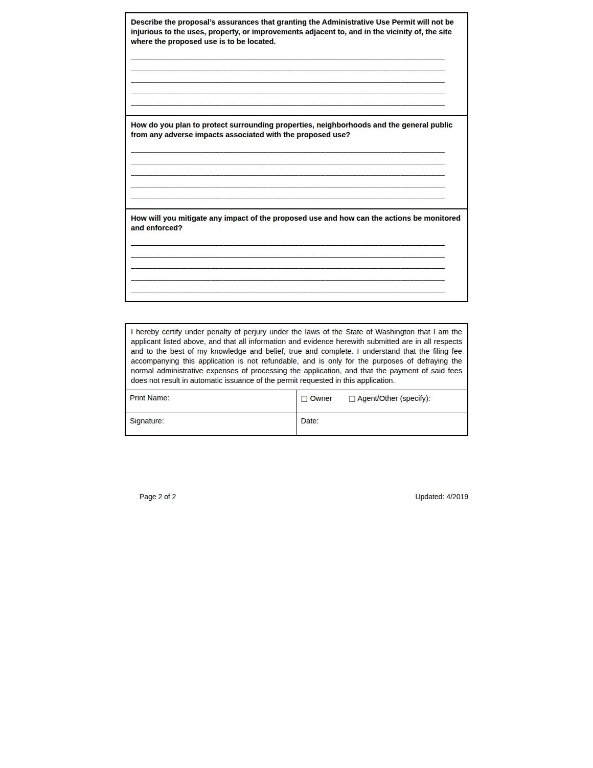Describe the proposal’s assurances that granting the Administrative Use Permit will not be injurious to the uses, property, or improvements adjacent to, and in the vicinity of, the site where the proposed use is to be located.
_______________________________________________________________________
_______________________________________________________________________
_______________________________________________________________________
_______________________________________________________________________
_______________________________________________________________________
How do you plan to protect surrounding properties, neighborhoods and the general public from any adverse impacts associated with the proposed use?
_______________________________________________________________________
_______________________________________________________________________
_______________________________________________________________________
_______________________________________________________________________
_______________________________________________________________________
How will you mitigate any impact of the proposed use and how can the actions be monitored and enforced?
_______________________________________________________________________
_______________________________________________________________________
_______________________________________________________________________
_______________________________________________________________________
_______________________________________________________________________
I hereby certify under penalty of perjury under the laws of the State of Washington that I am the applicant listed above, and that all information and evidence herewith submitted are in all respects and to the best of my knowledge and belief, true and complete. I understand that the filing fee accompanying this application is not refundable, and is only for the purposes of defraying the normal administrative expenses of processing the application, and that the payment of said fees does not result in automatic issuance of the permit requested in this application.
| Print Name: | □ Owner □ Agent/Other (specify): |
| Signature: | Date: |
Page 2 of 2 Updated: 4/2019